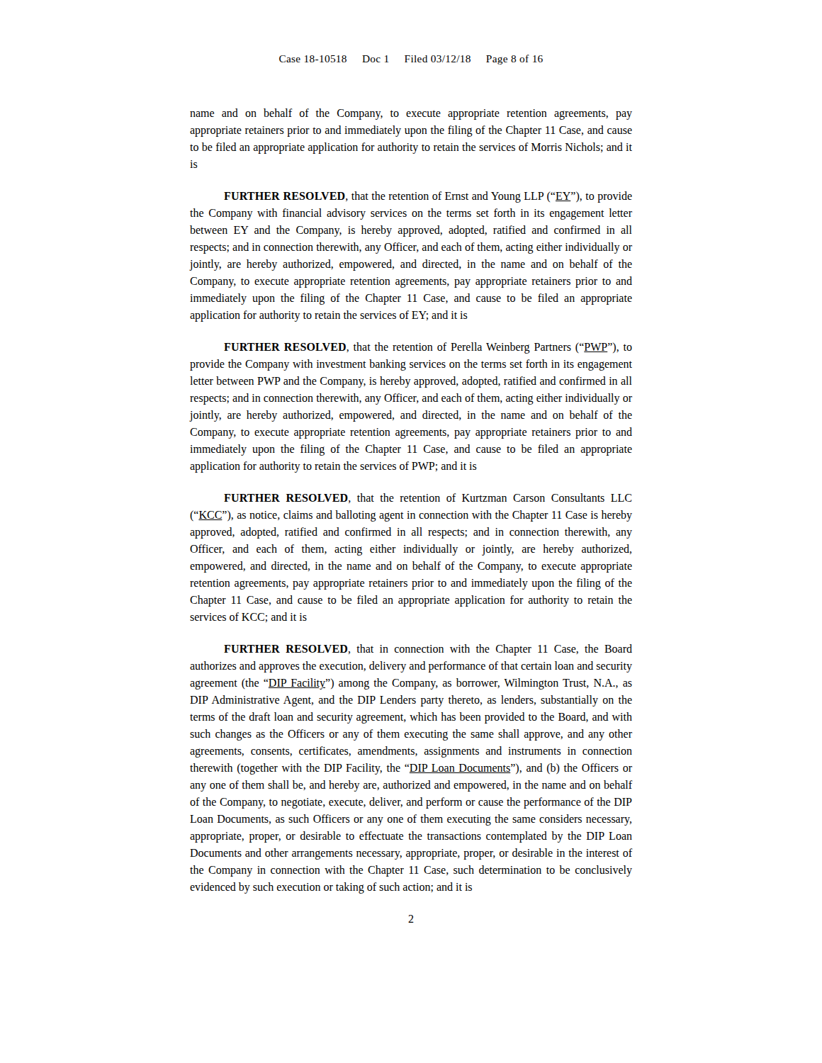Case 18-10518 Doc 1 Filed 03/12/18 Page 8 of 16
name and on behalf of the Company, to execute appropriate retention agreements, pay appropriate retainers prior to and immediately upon the filing of the Chapter 11 Case, and cause to be filed an appropriate application for authority to retain the services of Morris Nichols; and it is
FURTHER RESOLVED, that the retention of Ernst and Young LLP (“EY”), to provide the Company with financial advisory services on the terms set forth in its engagement letter between EY and the Company, is hereby approved, adopted, ratified and confirmed in all respects; and in connection therewith, any Officer, and each of them, acting either individually or jointly, are hereby authorized, empowered, and directed, in the name and on behalf of the Company, to execute appropriate retention agreements, pay appropriate retainers prior to and immediately upon the filing of the Chapter 11 Case, and cause to be filed an appropriate application for authority to retain the services of EY; and it is
FURTHER RESOLVED, that the retention of Perella Weinberg Partners (“PWP”), to provide the Company with investment banking services on the terms set forth in its engagement letter between PWP and the Company, is hereby approved, adopted, ratified and confirmed in all respects; and in connection therewith, any Officer, and each of them, acting either individually or jointly, are hereby authorized, empowered, and directed, in the name and on behalf of the Company, to execute appropriate retention agreements, pay appropriate retainers prior to and immediately upon the filing of the Chapter 11 Case, and cause to be filed an appropriate application for authority to retain the services of PWP; and it is
FURTHER RESOLVED, that the retention of Kurtzman Carson Consultants LLC (“KCC”), as notice, claims and balloting agent in connection with the Chapter 11 Case is hereby approved, adopted, ratified and confirmed in all respects; and in connection therewith, any Officer, and each of them, acting either individually or jointly, are hereby authorized, empowered, and directed, in the name and on behalf of the Company, to execute appropriate retention agreements, pay appropriate retainers prior to and immediately upon the filing of the Chapter 11 Case, and cause to be filed an appropriate application for authority to retain the services of KCC; and it is
FURTHER RESOLVED, that in connection with the Chapter 11 Case, the Board authorizes and approves the execution, delivery and performance of that certain loan and security agreement (the “DIP Facility”) among the Company, as borrower, Wilmington Trust, N.A., as DIP Administrative Agent, and the DIP Lenders party thereto, as lenders, substantially on the terms of the draft loan and security agreement, which has been provided to the Board, and with such changes as the Officers or any of them executing the same shall approve, and any other agreements, consents, certificates, amendments, assignments and instruments in connection therewith (together with the DIP Facility, the “DIP Loan Documents”), and (b) the Officers or any one of them shall be, and hereby are, authorized and empowered, in the name and on behalf of the Company, to negotiate, execute, deliver, and perform or cause the performance of the DIP Loan Documents, as such Officers or any one of them executing the same considers necessary, appropriate, proper, or desirable to effectuate the transactions contemplated by the DIP Loan Documents and other arrangements necessary, appropriate, proper, or desirable in the interest of the Company in connection with the Chapter 11 Case, such determination to be conclusively evidenced by such execution or taking of such action; and it is
2